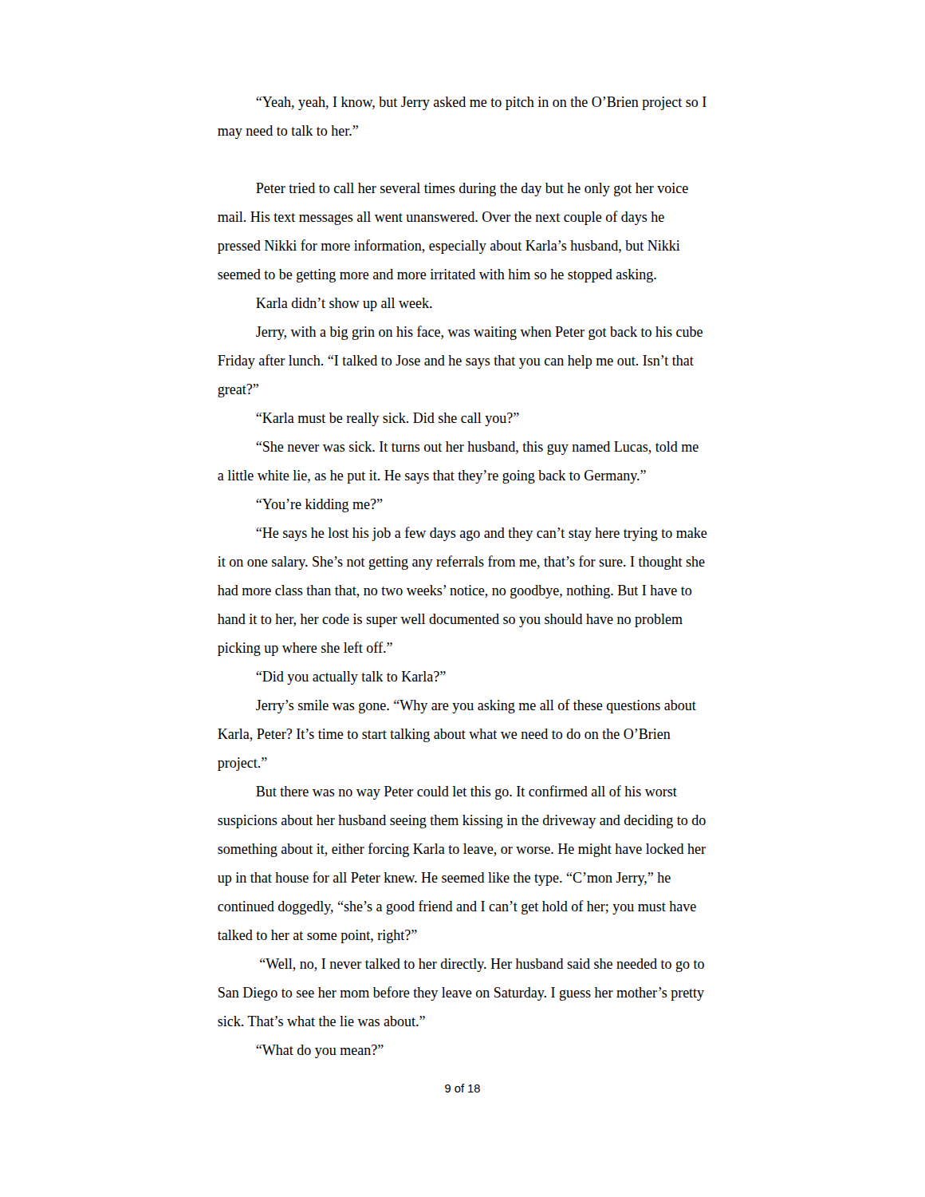“Yeah, yeah, I know, but Jerry asked me to pitch in on the O’Brien project so I may need to talk to her.”
Peter tried to call her several times during the day but he only got her voice mail. His text messages all went unanswered. Over the next couple of days he pressed Nikki for more information, especially about Karla’s husband, but Nikki seemed to be getting more and more irritated with him so he stopped asking.
Karla didn’t show up all week.
Jerry, with a big grin on his face, was waiting when Peter got back to his cube Friday after lunch. “I talked to Jose and he says that you can help me out. Isn’t that great?”
“Karla must be really sick. Did she call you?”
“She never was sick. It turns out her husband, this guy named Lucas, told me a little white lie, as he put it. He says that they’re going back to Germany.”
“You’re kidding me?”
“He says he lost his job a few days ago and they can’t stay here trying to make it on one salary. She’s not getting any referrals from me, that’s for sure. I thought she had more class than that, no two weeks’ notice, no goodbye, nothing. But I have to hand it to her, her code is super well documented so you should have no problem picking up where she left off.”
“Did you actually talk to Karla?”
Jerry’s smile was gone. “Why are you asking me all of these questions about Karla, Peter? It’s time to start talking about what we need to do on the O’Brien project.”
But there was no way Peter could let this go. It confirmed all of his worst suspicions about her husband seeing them kissing in the driveway and deciding to do something about it, either forcing Karla to leave, or worse. He might have locked her up in that house for all Peter knew. He seemed like the type. “C’mon Jerry,” he continued doggedly, “she’s a good friend and I can’t get hold of her; you must have talked to her at some point, right?”
“Well, no, I never talked to her directly. Her husband said she needed to go to San Diego to see her mom before they leave on Saturday. I guess her mother’s pretty sick. That’s what the lie was about.”
“What do you mean?”
9 of 18